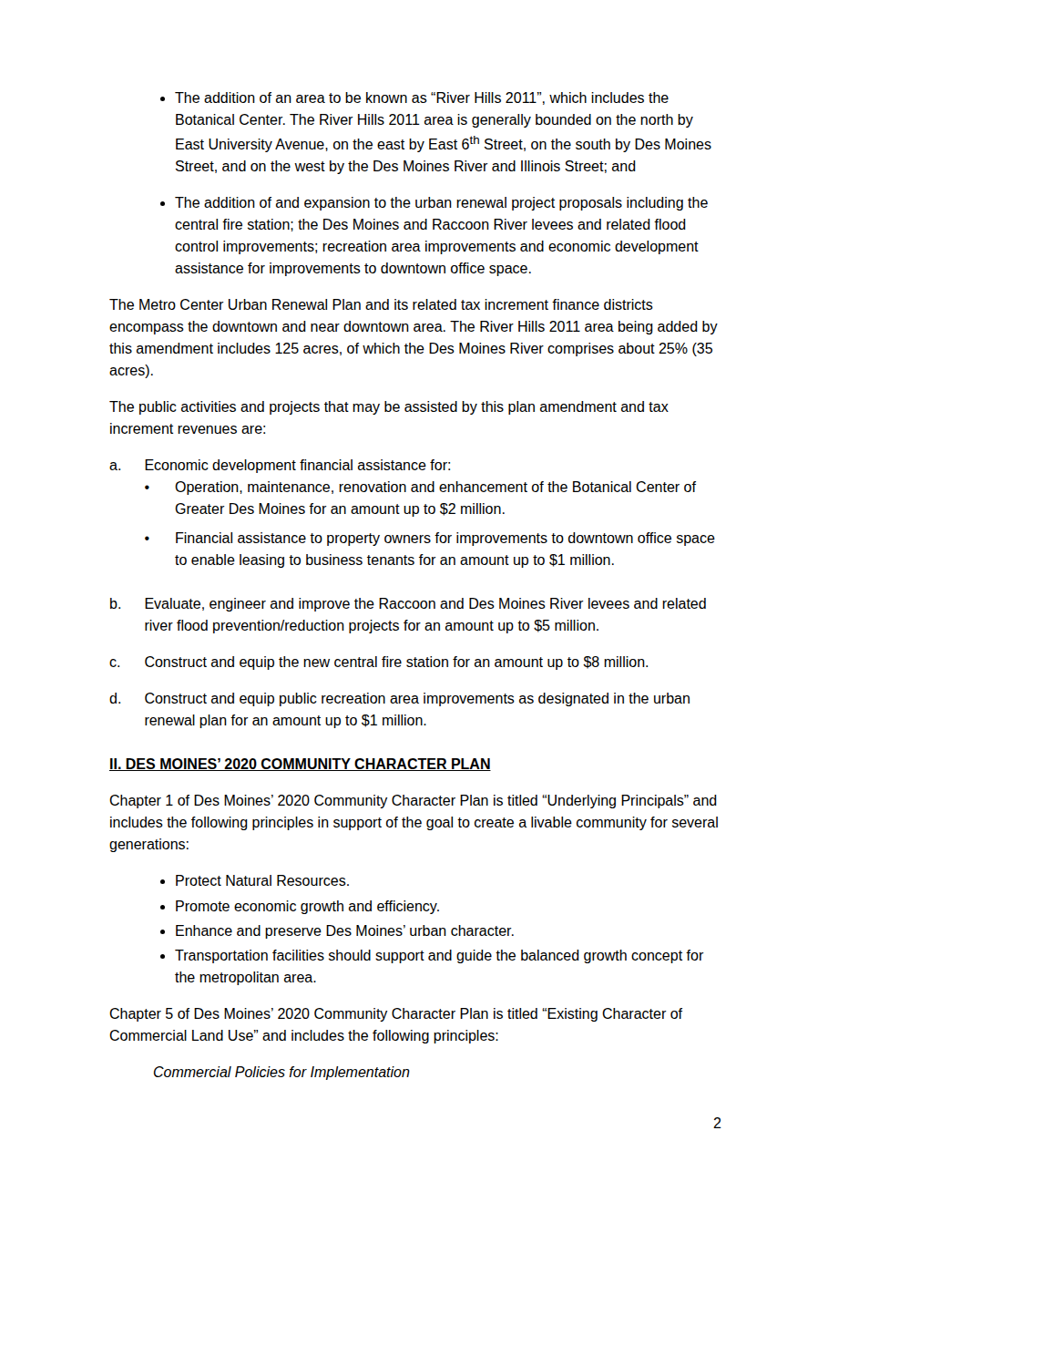The addition of an area to be known as “River Hills 2011”, which includes the Botanical Center. The River Hills 2011 area is generally bounded on the north by East University Avenue, on the east by East 6th Street, on the south by Des Moines Street, and on the west by the Des Moines River and Illinois Street; and
The addition of and expansion to the urban renewal project proposals including the central fire station; the Des Moines and Raccoon River levees and related flood control improvements; recreation area improvements and economic development assistance for improvements to downtown office space.
The Metro Center Urban Renewal Plan and its related tax increment finance districts encompass the downtown and near downtown area. The River Hills 2011 area being added by this amendment includes 125 acres, of which the Des Moines River comprises about 25% (35 acres).
The public activities and projects that may be assisted by this plan amendment and tax increment revenues are:
a.
Economic development financial assistance for:
•Operation, maintenance, renovation and enhancement of the Botanical Center of Greater Des Moines for an amount up to $2 million.
•Financial assistance to property owners for improvements to downtown office space to enable leasing to business tenants for an amount up to $1 million.
b.
Evaluate, engineer and improve the Raccoon and Des Moines River levees and related river flood prevention/reduction projects for an amount up to $5 million.
c.
Construct and equip the new central fire station for an amount up to $8 million.
d.
Construct and equip public recreation area improvements as designated in the urban renewal plan for an amount up to $1 million.
II. DES MOINES’ 2020 COMMUNITY CHARACTER PLAN
Chapter 1 of Des Moines’ 2020 Community Character Plan is titled “Underlying Principals” and includes the following principles in support of the goal to create a livable community for several generations:
Protect Natural Resources.
Promote economic growth and efficiency.
Enhance and preserve Des Moines’ urban character.
Transportation facilities should support and guide the balanced growth concept for the metropolitan area.
Chapter 5 of Des Moines’ 2020 Community Character Plan is titled “Existing Character of Commercial Land Use” and includes the following principles:
Commercial Policies for Implementation
2